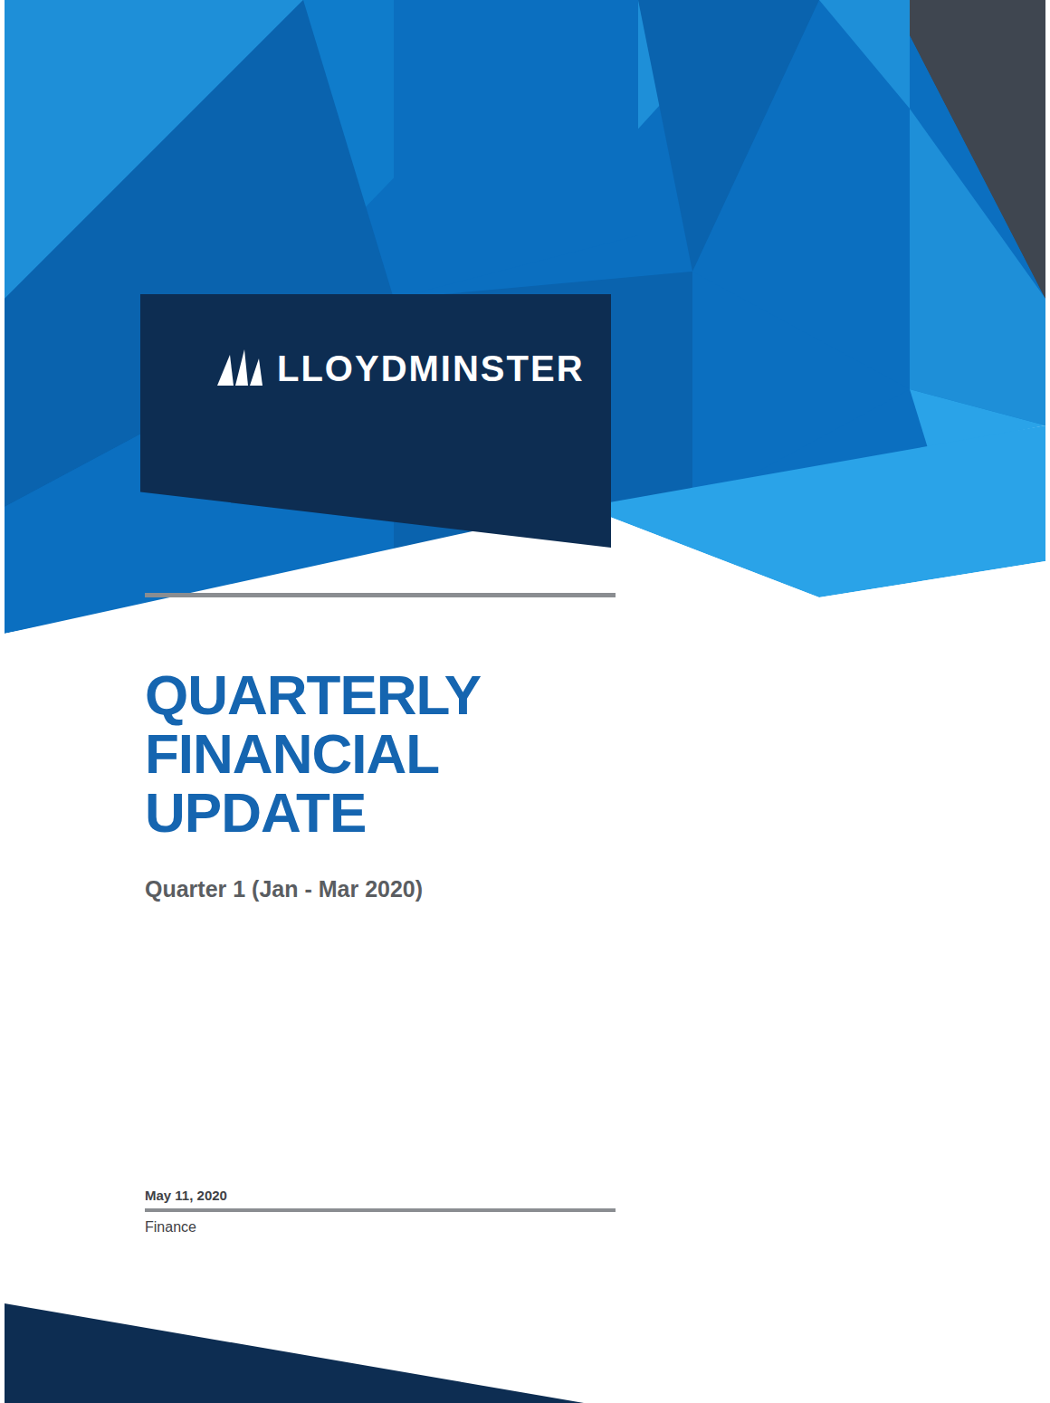LLOYDMINSTER
QUARTERLY
FINANCIAL
UPDATE
Quarter 1 (Jan - Mar 2020)
May 11, 2020
Finance